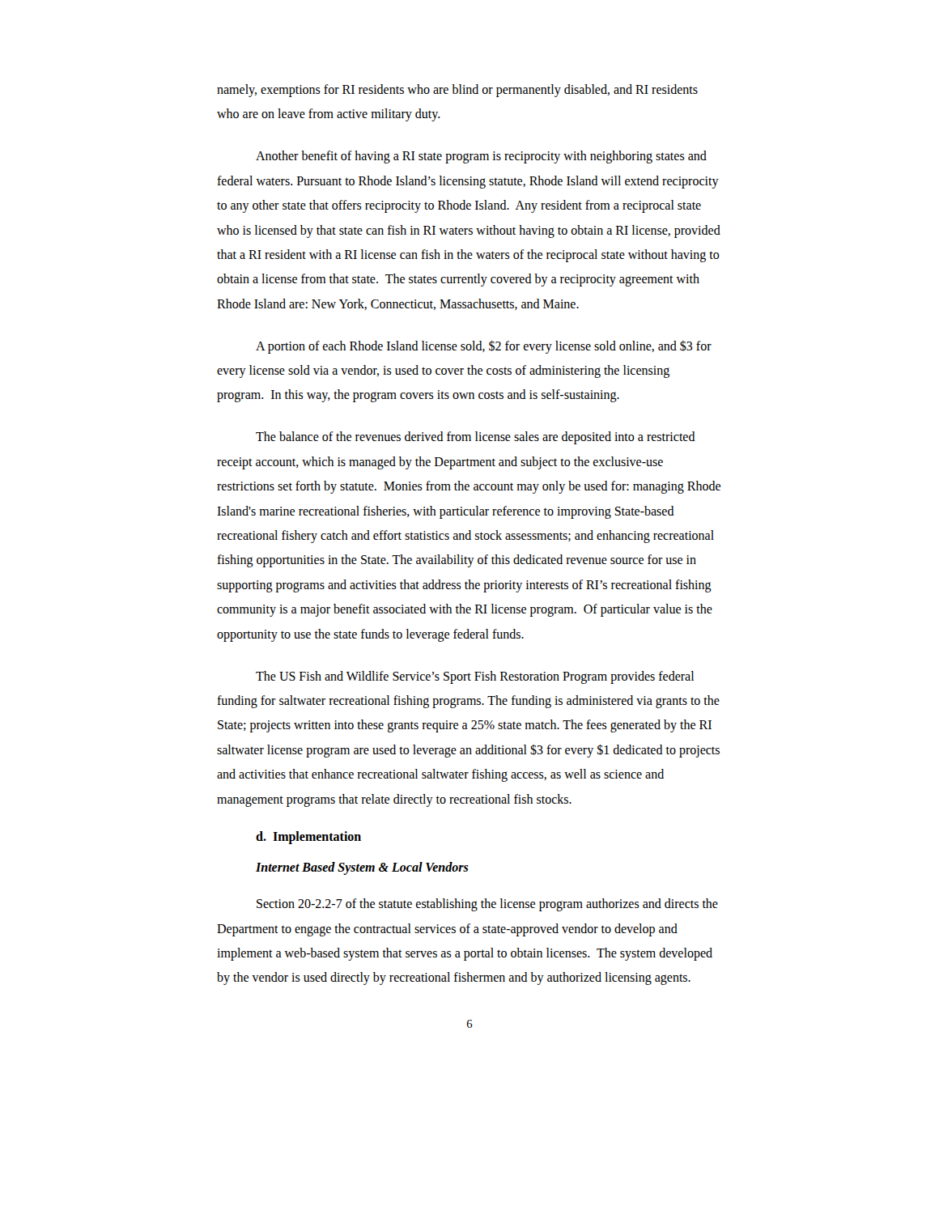namely, exemptions for RI residents who are blind or permanently disabled, and RI residents who are on leave from active military duty.
Another benefit of having a RI state program is reciprocity with neighboring states and federal waters. Pursuant to Rhode Island’s licensing statute, Rhode Island will extend reciprocity to any other state that offers reciprocity to Rhode Island. Any resident from a reciprocal state who is licensed by that state can fish in RI waters without having to obtain a RI license, provided that a RI resident with a RI license can fish in the waters of the reciprocal state without having to obtain a license from that state. The states currently covered by a reciprocity agreement with Rhode Island are: New York, Connecticut, Massachusetts, and Maine.
A portion of each Rhode Island license sold, $2 for every license sold online, and $3 for every license sold via a vendor, is used to cover the costs of administering the licensing program. In this way, the program covers its own costs and is self-sustaining.
The balance of the revenues derived from license sales are deposited into a restricted receipt account, which is managed by the Department and subject to the exclusive-use restrictions set forth by statute. Monies from the account may only be used for: managing Rhode Island's marine recreational fisheries, with particular reference to improving State-based recreational fishery catch and effort statistics and stock assessments; and enhancing recreational fishing opportunities in the State. The availability of this dedicated revenue source for use in supporting programs and activities that address the priority interests of RI’s recreational fishing community is a major benefit associated with the RI license program. Of particular value is the opportunity to use the state funds to leverage federal funds.
The US Fish and Wildlife Service’s Sport Fish Restoration Program provides federal funding for saltwater recreational fishing programs. The funding is administered via grants to the State; projects written into these grants require a 25% state match. The fees generated by the RI saltwater license program are used to leverage an additional $3 for every $1 dedicated to projects and activities that enhance recreational saltwater fishing access, as well as science and management programs that relate directly to recreational fish stocks.
d. Implementation
Internet Based System & Local Vendors
Section 20-2.2-7 of the statute establishing the license program authorizes and directs the Department to engage the contractual services of a state-approved vendor to develop and implement a web-based system that serves as a portal to obtain licenses. The system developed by the vendor is used directly by recreational fishermen and by authorized licensing agents.
6